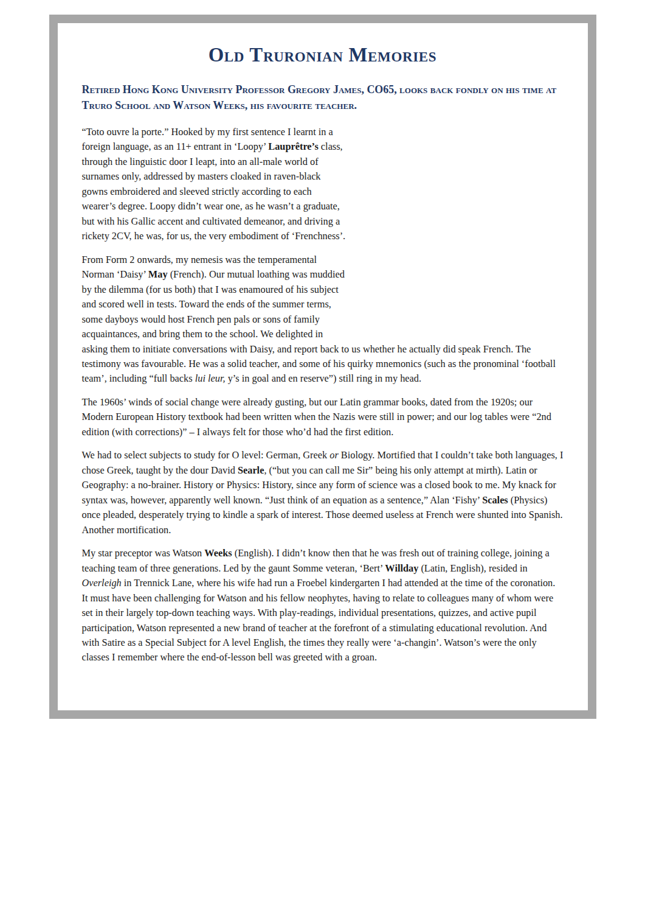Old Truronian Memories
Retired Hong Kong University Professor Gregory James, CO65, looks back fondly on his time at Truro School and Watson Weeks, his favourite teacher.
“Toto ouvre la porte.” Hooked by my first sentence I learnt in a foreign language, as an 11+ entrant in ‘Loopy’ Lauprêtre’s class, through the linguistic door I leapt, into an all-male world of surnames only, addressed by masters cloaked in raven-black gowns embroidered and sleeved strictly according to each wearer’s degree. Loopy didn’t wear one, as he wasn’t a graduate, but with his Gallic accent and cultivated demeanor, and driving a rickety 2CV, he was, for us, the very embodiment of ‘Frenchness’.
From Form 2 onwards, my nemesis was the temperamental Norman ‘Daisy’ May (French). Our mutual loathing was muddied by the dilemma (for us both) that I was enamoured of his subject and scored well in tests. Toward the ends of the summer terms, some dayboys would host French pen pals or sons of family acquaintances, and bring them to the school. We delighted in asking them to initiate conversations with Daisy, and report back to us whether he actually did speak French. The testimony was favourable. He was a solid teacher, and some of his quirky mnemonics (such as the pronominal ‘football team’, including “full backs lui leur, y’s in goal and en reserve”) still ring in my head.
The 1960s’ winds of social change were already gusting, but our Latin grammar books, dated from the 1920s; our Modern European History textbook had been written when the Nazis were still in power; and our log tables were “2nd edition (with corrections)” – I always felt for those who’d had the first edition.
We had to select subjects to study for O level: German, Greek or Biology. Mortified that I couldn’t take both languages, I chose Greek, taught by the dour David Searle, (“but you can call me Sir” being his only attempt at mirth). Latin or Geography: a no-brainer. History or Physics: History, since any form of science was a closed book to me. My knack for syntax was, however, apparently well known. “Just think of an equation as a sentence,” Alan ‘Fishy’ Scales (Physics) once pleaded, desperately trying to kindle a spark of interest. Those deemed useless at French were shunted into Spanish. Another mortification.
My star preceptor was Watson Weeks (English). I didn’t know then that he was fresh out of training college, joining a teaching team of three generations. Led by the gaunt Somme veteran, ‘Bert’ Willday (Latin, English), resided in Overleigh in Trennick Lane, where his wife had run a Froebel kindergarten I had attended at the time of the coronation. It must have been challenging for Watson and his fellow neophytes, having to relate to colleagues many of whom were set in their largely top-down teaching ways. With play-readings, individual presentations, quizzes, and active pupil participation, Watson represented a new brand of teacher at the forefront of a stimulating educational revolution. And with Satire as a Special Subject for A level English, the times they really were ‘a-changin’. Watson’s were the only classes I remember where the end-of-lesson bell was greeted with a groan.